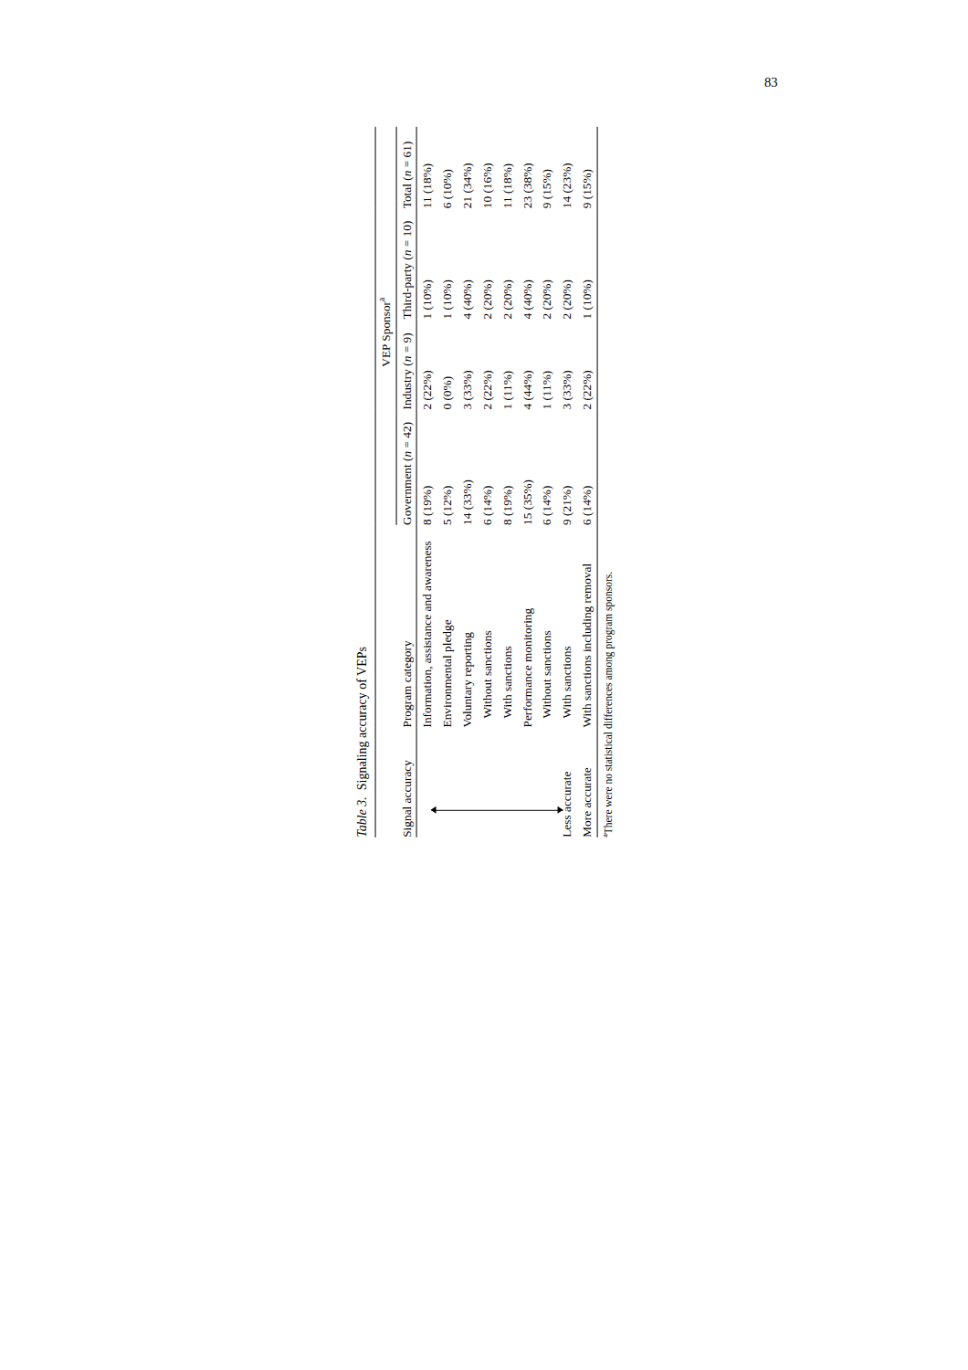83
Table 3. Signaling accuracy of VEPs
| | | VEP Sponsor a |
| Signal accuracy | Program category | Government ( n = 42) | Industry ( n = 9) | Third-party ( n = 10) | Total ( n = 61) |
| Less accurate | Information, assistance and awareness | 8 (19%) | 2 (22%) | 1 (10%) | 11 (18%) |
| Environmental pledge | 5 (12%) | 0 (0%) | 1 (10%) | 6 (10%) |
| Voluntary reporting | 14 (33%) | 3 (33%) | 4 (40%) | 21 (34%) |
| Without sanctions | 6 (14%) | 2 (22%) | 2 (20%) | 10 (16%) |
| With sanctions | 8 (19%) | 1 (11%) | 2 (20%) | 11 (18%) |
| Performance monitoring | 15 (35%) | 4 (44%) | 4 (40%) | 23 (38%) |
| Without sanctions | 6 (14%) | 1 (11%) | 2 (20%) | 9 (15%) |
| With sanctions | 9 (21%) | 3 (33%) | 2 (20%) | 14 (23%) |
| More accurate | With sanctions including removal | 6 (14%) | 2 (22%) | 1 (10%) | 9 (15%) |
aThere were no statistical differences among program sponsors.